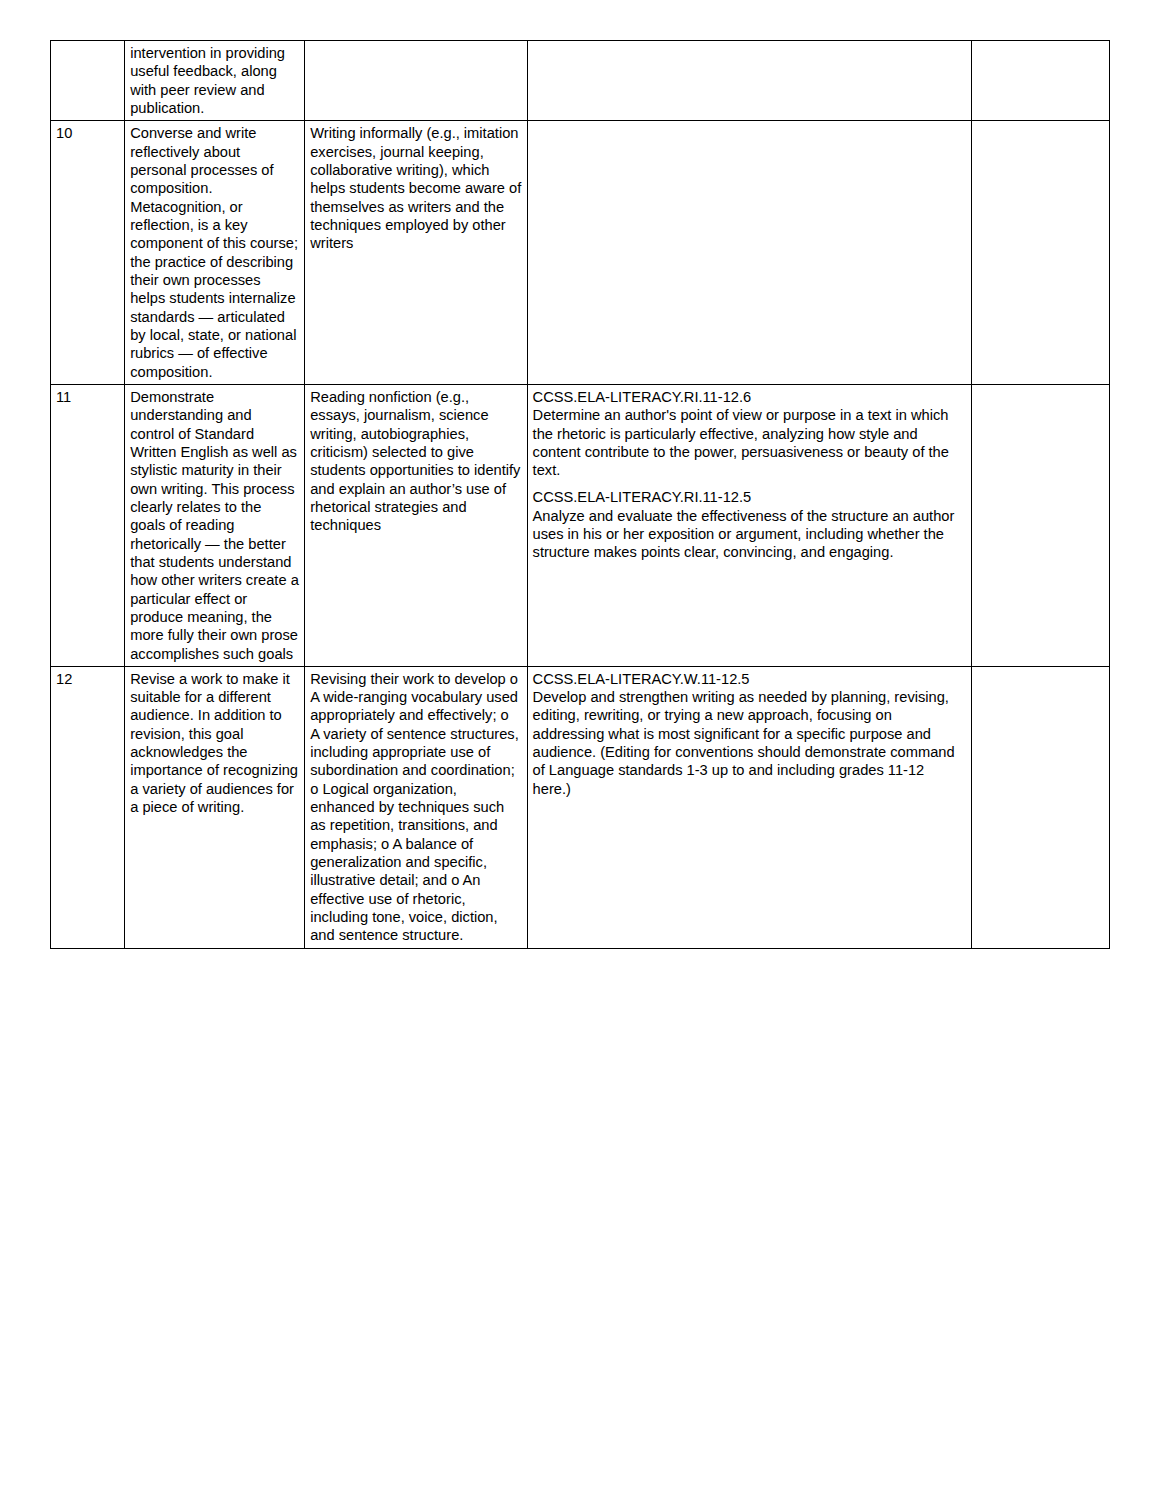| | intervention in providing useful feedback, along with peer review and publication. | | | |
| 10 | Converse and write reflectively about personal processes of composition. Metacognition, or reflection, is a key component of this course; the practice of describing their own processes helps students internalize standards — articulated by local, state, or national rubrics — of effective composition. | Writing informally (e.g., imitation exercises, journal keeping, collaborative writing), which helps students become aware of themselves as writers and the techniques employed by other writers | | |
| 11 | Demonstrate understanding and control of Standard Written English as well as stylistic maturity in their own writing. This process clearly relates to the goals of reading rhetorically — the better that students understand how other writers create a particular effect or produce meaning, the more fully their own prose accomplishes such goals | Reading nonfiction (e.g., essays, journalism, science writing, autobiographies, criticism) selected to give students opportunities to identify and explain an author’s use of rhetorical strategies and techniques | CCSS.ELA-LITERACY.RI.11-12.6 Determine an author's point of view or purpose in a text in which the rhetoric is particularly effective, analyzing how style and content contribute to the power, persuasiveness or beauty of the text. CCSS.ELA-LITERACY.RI.11-12.5 Analyze and evaluate the effectiveness of the structure an author uses in his or her exposition or argument, including whether the structure makes points clear, convincing, and engaging. | |
| 12 | Revise a work to make it suitable for a different audience. In addition to revision, this goal acknowledges the importance of recognizing a variety of audiences for a piece of writing. | Revising their work to develop o A wide-ranging vocabulary used appropriately and effectively; o A variety of sentence structures, including appropriate use of subordination and coordination; o Logical organization, enhanced by techniques such as repetition, transitions, and emphasis; o A balance of generalization and specific, illustrative detail; and o An effective use of rhetoric, including tone, voice, diction, and sentence structure. | CCSS.ELA-LITERACY.W.11-12.5 Develop and strengthen writing as needed by planning, revising, editing, rewriting, or trying a new approach, focusing on addressing what is most significant for a specific purpose and audience. (Editing for conventions should demonstrate command of Language standards 1-3 up to and including grades 11-12 here.) | |